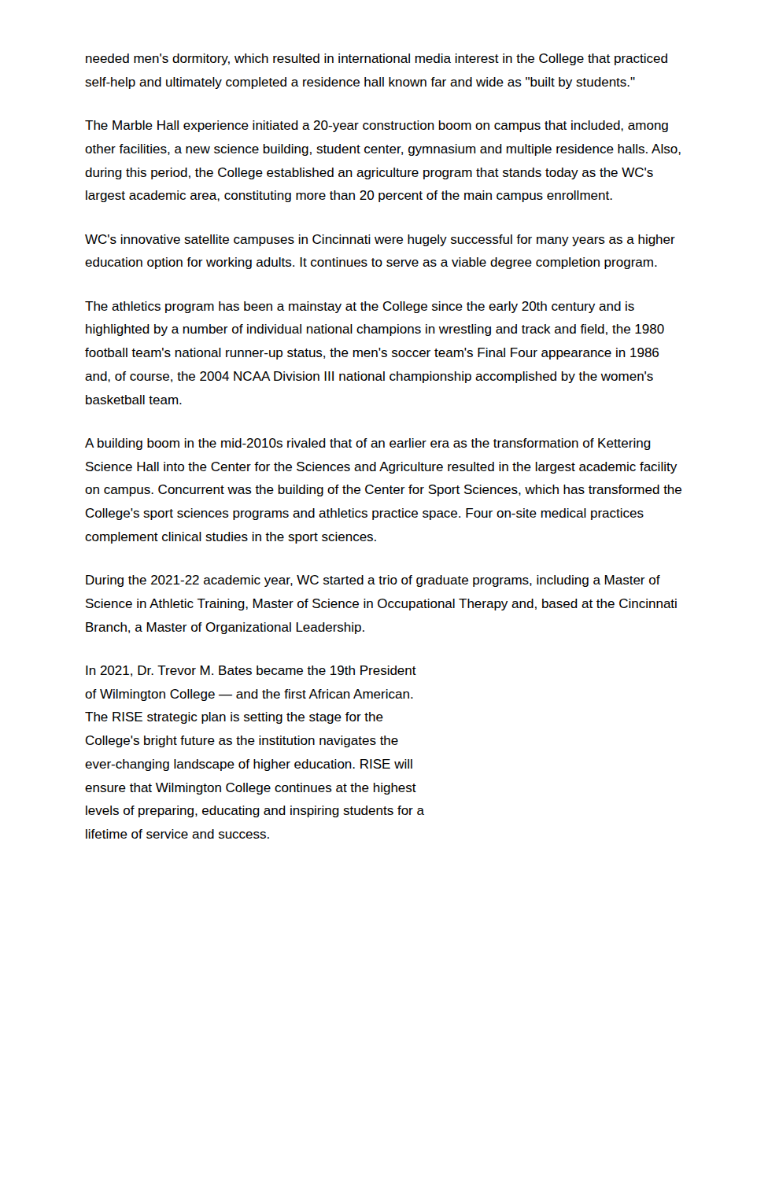needed men's dormitory, which resulted in international media interest in the College that practiced self-help and ultimately completed a residence hall known far and wide as "built by students."
The Marble Hall experience initiated a 20-year construction boom on campus that included, among other facilities, a new science building, student center, gymnasium and multiple residence halls. Also, during this period, the College established an agriculture program that stands today as the WC's largest academic area, constituting more than 20 percent of the main campus enrollment.
WC's innovative satellite campuses in Cincinnati were hugely successful for many years as a higher education option for working adults. It continues to serve as a viable degree completion program.
The athletics program has been a mainstay at the College since the early 20th century and is highlighted by a number of individual national champions in wrestling and track and field, the 1980 football team's national runner-up status, the men's soccer team's Final Four appearance in 1986 and, of course, the 2004 NCAA Division III national championship accomplished by the women's basketball team.
A building boom in the mid-2010s rivaled that of an earlier era as the transformation of Kettering Science Hall into the Center for the Sciences and Agriculture resulted in the largest academic facility on campus. Concurrent was the building of the Center for Sport Sciences, which has transformed the College's sport sciences programs and athletics practice space. Four on-site medical practices complement clinical studies in the sport sciences.
During the 2021-22 academic year, WC started a trio of graduate programs, including a Master of Science in Athletic Training, Master of Science in Occupational Therapy and, based at the Cincinnati Branch, a Master of Organizational Leadership.
In 2021, Dr. Trevor M. Bates became the 19th President of Wilmington College — and the first African American. The RISE strategic plan is setting the stage for the College's bright future as the institution navigates the ever-changing landscape of higher education. RISE will ensure that Wilmington College continues at the highest levels of preparing, educating and inspiring students for a lifetime of service and success.